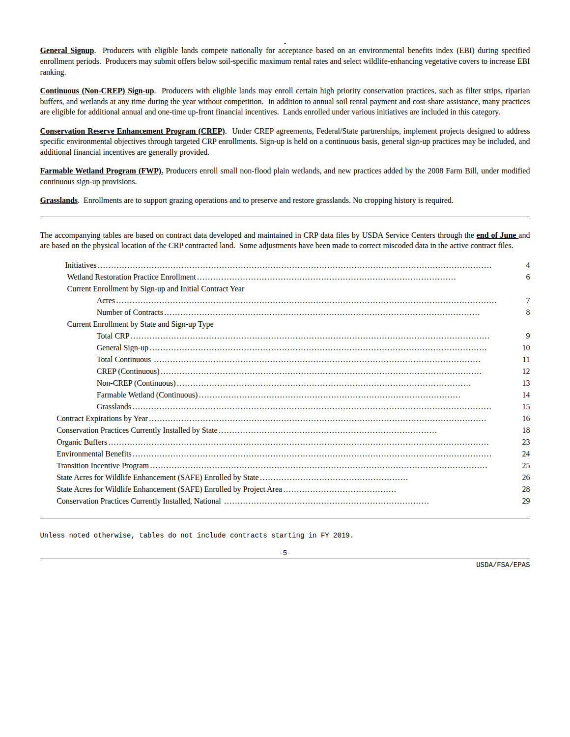-
General Signup. Producers with eligible lands compete nationally for acceptance based on an environmental benefits index (EBI) during specified enrollment periods. Producers may submit offers below soil-specific maximum rental rates and select wildlife-enhancing vegetative covers to increase EBI ranking.
Continuous (Non-CREP) Sign-up. Producers with eligible lands may enroll certain high priority conservation practices, such as filter strips, riparian buffers, and wetlands at any time during the year without competition. In addition to annual soil rental payment and cost-share assistance, many practices are eligible for additional annual and one-time up-front financial incentives. Lands enrolled under various initiatives are included in this category.
Conservation Reserve Enhancement Program (CREP). Under CREP agreements, Federal/State partnerships, implement projects designed to address specific environmental objectives through targeted CRP enrollments. Sign-up is held on a continuous basis, general sign-up practices may be included, and additional financial incentives are generally provided.
Farmable Wetland Program (FWP). Producers enroll small non-flood plain wetlands, and new practices added by the 2008 Farm Bill, under modified continuous sign-up provisions.
Grasslands. Enrollments are to support grazing operations and to preserve and restore grasslands. No cropping history is required.
The accompanying tables are based on contract data developed and maintained in CRP data files by USDA Service Centers through the end of June and are based on the physical location of the CRP contracted land. Some adjustments have been made to correct miscoded data in the active contract files.
Initiatives .................................................................................................................................................. 4
Wetland Restoration Practice Enrollment ................................................................................................ 6
Current Enrollment by Sign-up and Initial Contract Year
Acres ............................................................................................................................................. 7
Number of Contracts ..................................................................................................................... 8
Current Enrollment by State and Sign-up Type
Total CRP ..................................................................................................................................... 9
General Sign-up ............................................................................................................................. 10
Total Continuous ......................................................................................................................... 11
CREP (Continuous) ....................................................................................................................... 12
Non-CREP (Continuous) ............................................................................................................. 13
Farmable Wetland (Continuous) ................................................................................................. 14
Grasslands ..................................................................................................................................... 15
Contract Expirations by Year ............................................................................................................................. 16
Conservation Practices Currently Installed by State ................................................................................. 18
Organic Buffers ............................................................................................................................................. 23
Environmental Benefits ..................................................................................................................................... 24
Transition Incentive Program ............................................................................................................................. 25
State Acres for Wildlife Enhancement (SAFE) Enrolled by State ....................................................... 26
State Acres for Wildlife Enhancement (SAFE) Enrolled by Project Area .......................................... 28
Conservation Practices Currently Installed, National ............................................................................ 29
Unless noted otherwise, tables do not include contracts starting in FY 2019.
-5-
USDA/FSA/EPAS